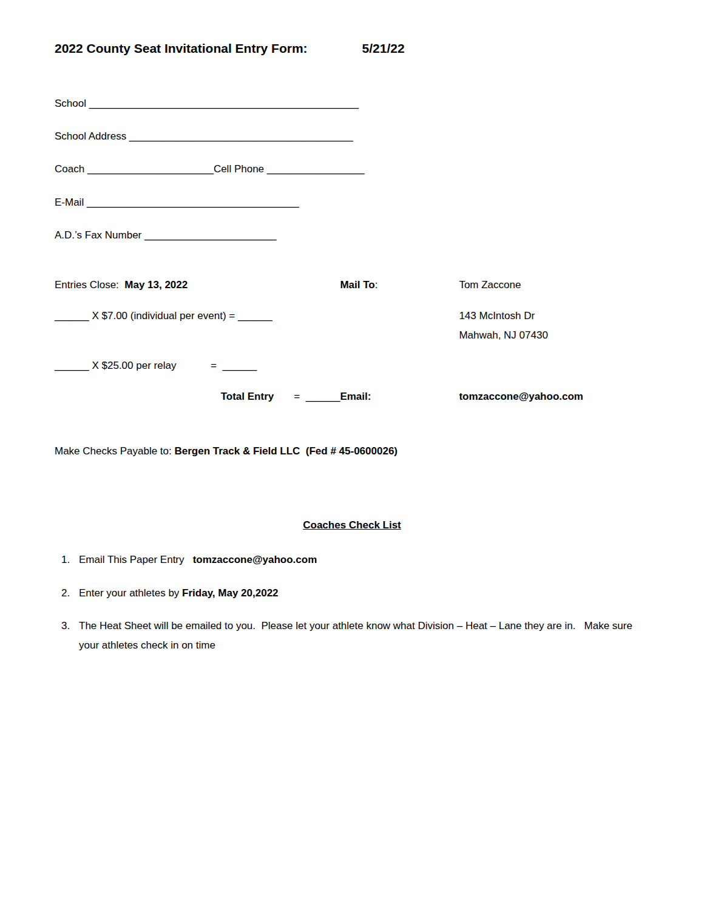2022 County Seat Invitational Entry Form:5/21/22
School _______________________________________________
School Address _______________________________________
Coach ______________________Cell Phone _________________
E-Mail _____________________________________
A.D.’s Fax Number _______________________
| Entries Close: May 13, 2022 | Mail To : | Tom Zaccone |
| ______ X $7.00 (individual per event) = ______ | | 143 McIntosh Dr Mahwah, NJ 07430 |
| ______ X $25.00 per relay = ______ | | |
| Total Entry = ______ | Email: | tomzaccone@yahoo.com |
Make Checks Payable to: Bergen Track & Field LLC (Fed # 45-0600026)
Coaches Check List
Email This Paper Entry tomzaccone@yahoo.com
Enter your athletes by Friday, May 20,2022
The Heat Sheet will be emailed to you. Please let your athlete know what Division – Heat – Lane they are in. Make sure your athletes check in on time